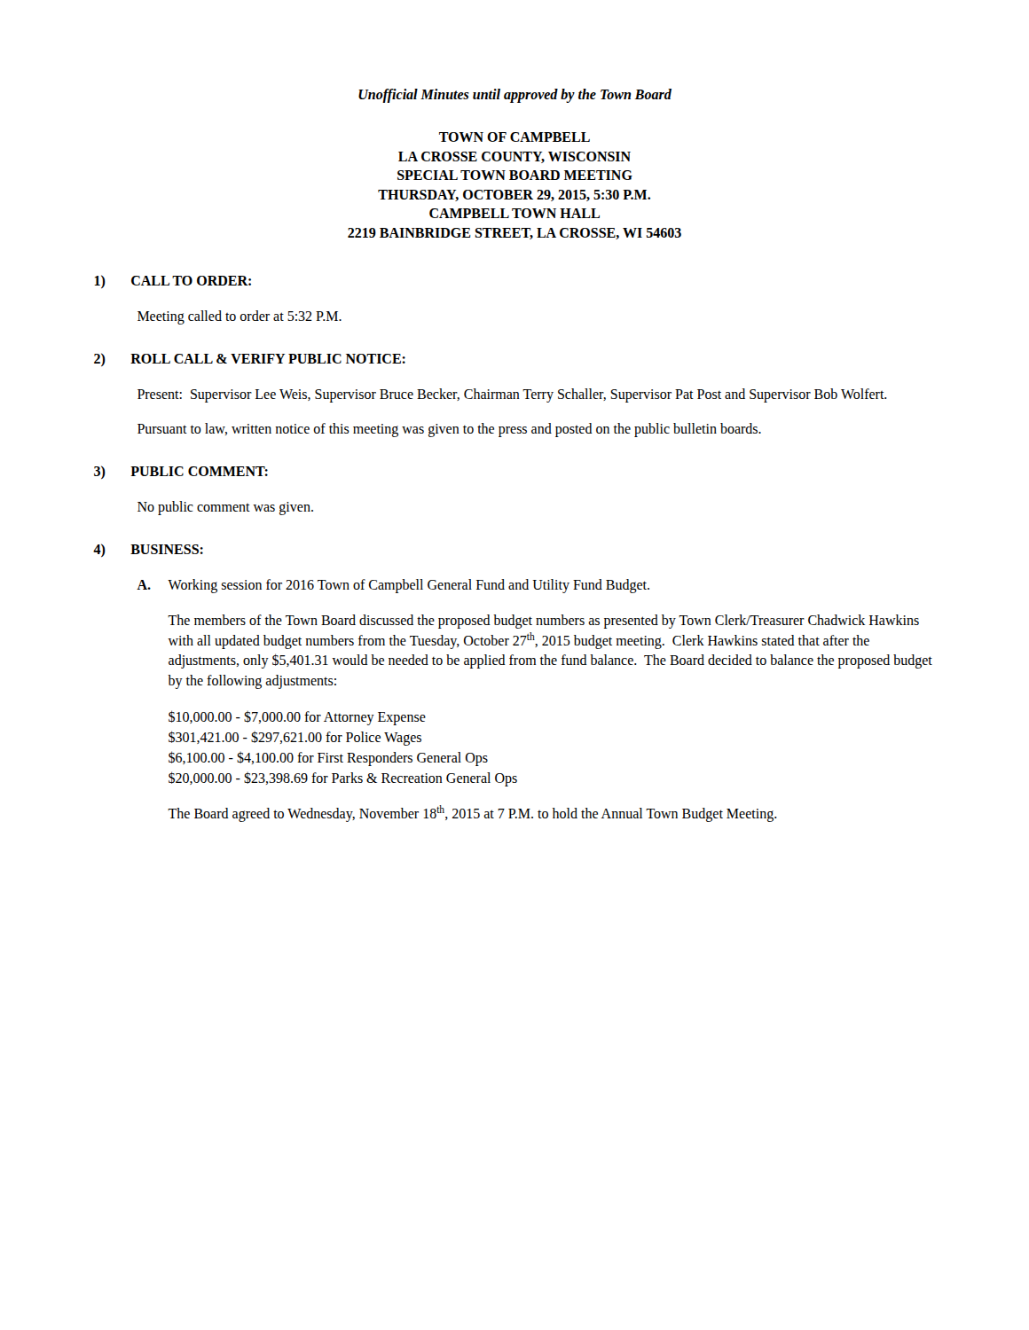Unofficial Minutes until approved by the Town Board
TOWN OF CAMPBELL
LA CROSSE COUNTY, WISCONSIN
SPECIAL TOWN BOARD MEETING
THURSDAY, OCTOBER 29, 2015, 5:30 P.M.
CAMPBELL TOWN HALL
2219 BAINBRIDGE STREET, LA CROSSE, WI 54603
1) CALL TO ORDER:
Meeting called to order at 5:32 P.M.
2) ROLL CALL & VERIFY PUBLIC NOTICE:
Present: Supervisor Lee Weis, Supervisor Bruce Becker, Chairman Terry Schaller, Supervisor Pat Post and Supervisor Bob Wolfert.
Pursuant to law, written notice of this meeting was given to the press and posted on the public bulletin boards.
3) PUBLIC COMMENT:
No public comment was given.
4) BUSINESS:
A. Working session for 2016 Town of Campbell General Fund and Utility Fund Budget.
The members of the Town Board discussed the proposed budget numbers as presented by Town Clerk/Treasurer Chadwick Hawkins with all updated budget numbers from the Tuesday, October 27th, 2015 budget meeting. Clerk Hawkins stated that after the adjustments, only $5,401.31 would be needed to be applied from the fund balance. The Board decided to balance the proposed budget by the following adjustments:
$10,000.00 - $7,000.00 for Attorney Expense
$301,421.00 - $297,621.00 for Police Wages
$6,100.00 - $4,100.00 for First Responders General Ops
$20,000.00 - $23,398.69 for Parks & Recreation General Ops
The Board agreed to Wednesday, November 18th, 2015 at 7 P.M. to hold the Annual Town Budget Meeting.